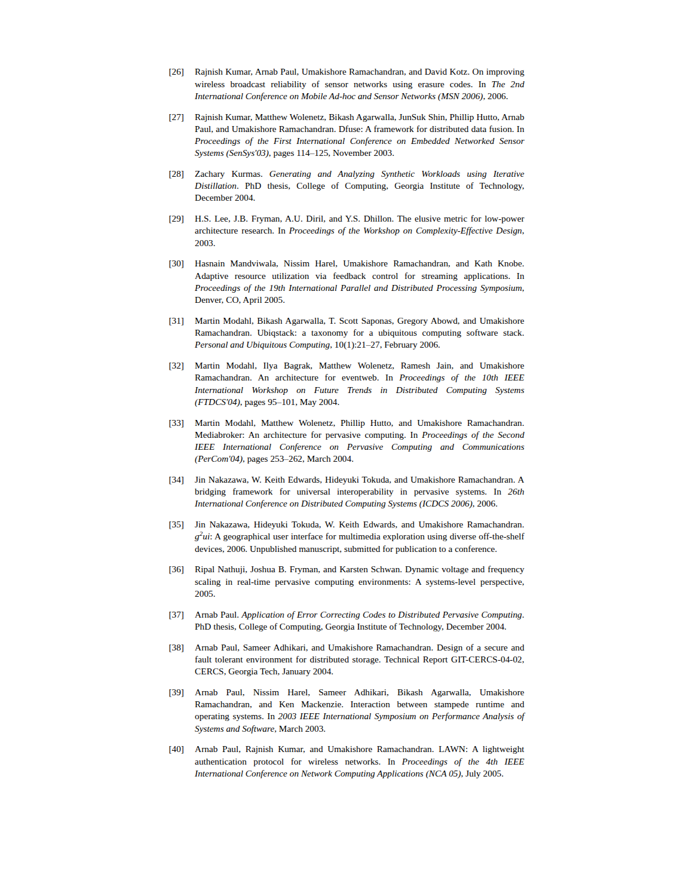[26] Rajnish Kumar, Arnab Paul, Umakishore Ramachandran, and David Kotz. On improving wireless broadcast reliability of sensor networks using erasure codes. In The 2nd International Conference on Mobile Ad-hoc and Sensor Networks (MSN 2006), 2006.
[27] Rajnish Kumar, Matthew Wolenetz, Bikash Agarwalla, JunSuk Shin, Phillip Hutto, Arnab Paul, and Umakishore Ramachandran. Dfuse: A framework for distributed data fusion. In Proceedings of the First International Conference on Embedded Networked Sensor Systems (SenSys'03), pages 114–125, November 2003.
[28] Zachary Kurmas. Generating and Analyzing Synthetic Workloads using Iterative Distillation. PhD thesis, College of Computing, Georgia Institute of Technology, December 2004.
[29] H.S. Lee, J.B. Fryman, A.U. Diril, and Y.S. Dhillon. The elusive metric for low-power architecture research. In Proceedings of the Workshop on Complexity-Effective Design, 2003.
[30] Hasnain Mandviwala, Nissim Harel, Umakishore Ramachandran, and Kath Knobe. Adaptive resource utilization via feedback control for streaming applications. In Proceedings of the 19th International Parallel and Distributed Processing Symposium, Denver, CO, April 2005.
[31] Martin Modahl, Bikash Agarwalla, T. Scott Saponas, Gregory Abowd, and Umakishore Ramachandran. Ubiqstack: a taxonomy for a ubiquitous computing software stack. Personal and Ubiquitous Computing, 10(1):21–27, February 2006.
[32] Martin Modahl, Ilya Bagrak, Matthew Wolenetz, Ramesh Jain, and Umakishore Ramachandran. An architecture for eventweb. In Proceedings of the 10th IEEE International Workshop on Future Trends in Distributed Computing Systems (FTDCS'04), pages 95–101, May 2004.
[33] Martin Modahl, Matthew Wolenetz, Phillip Hutto, and Umakishore Ramachandran. Mediabroker: An architecture for pervasive computing. In Proceedings of the Second IEEE International Conference on Pervasive Computing and Communications (PerCom'04), pages 253–262, March 2004.
[34] Jin Nakazawa, W. Keith Edwards, Hideyuki Tokuda, and Umakishore Ramachandran. A bridging framework for universal interoperability in pervasive systems. In 26th International Conference on Distributed Computing Systems (ICDCS 2006), 2006.
[35] Jin Nakazawa, Hideyuki Tokuda, W. Keith Edwards, and Umakishore Ramachandran. g2ui: A geographical user interface for multimedia exploration using diverse off-the-shelf devices, 2006. Unpublished manuscript, submitted for publication to a conference.
[36] Ripal Nathuji, Joshua B. Fryman, and Karsten Schwan. Dynamic voltage and frequency scaling in real-time pervasive computing environments: A systems-level perspective, 2005.
[37] Arnab Paul. Application of Error Correcting Codes to Distributed Pervasive Computing. PhD thesis, College of Computing, Georgia Institute of Technology, December 2004.
[38] Arnab Paul, Sameer Adhikari, and Umakishore Ramachandran. Design of a secure and fault tolerant environment for distributed storage. Technical Report GIT-CERCS-04-02, CERCS, Georgia Tech, January 2004.
[39] Arnab Paul, Nissim Harel, Sameer Adhikari, Bikash Agarwalla, Umakishore Ramachandran, and Ken Mackenzie. Interaction between stampede runtime and operating systems. In 2003 IEEE International Symposium on Performance Analysis of Systems and Software, March 2003.
[40] Arnab Paul, Rajnish Kumar, and Umakishore Ramachandran. LAWN: A lightweight authentication protocol for wireless networks. In Proceedings of the 4th IEEE International Conference on Network Computing Applications (NCA 05), July 2005.